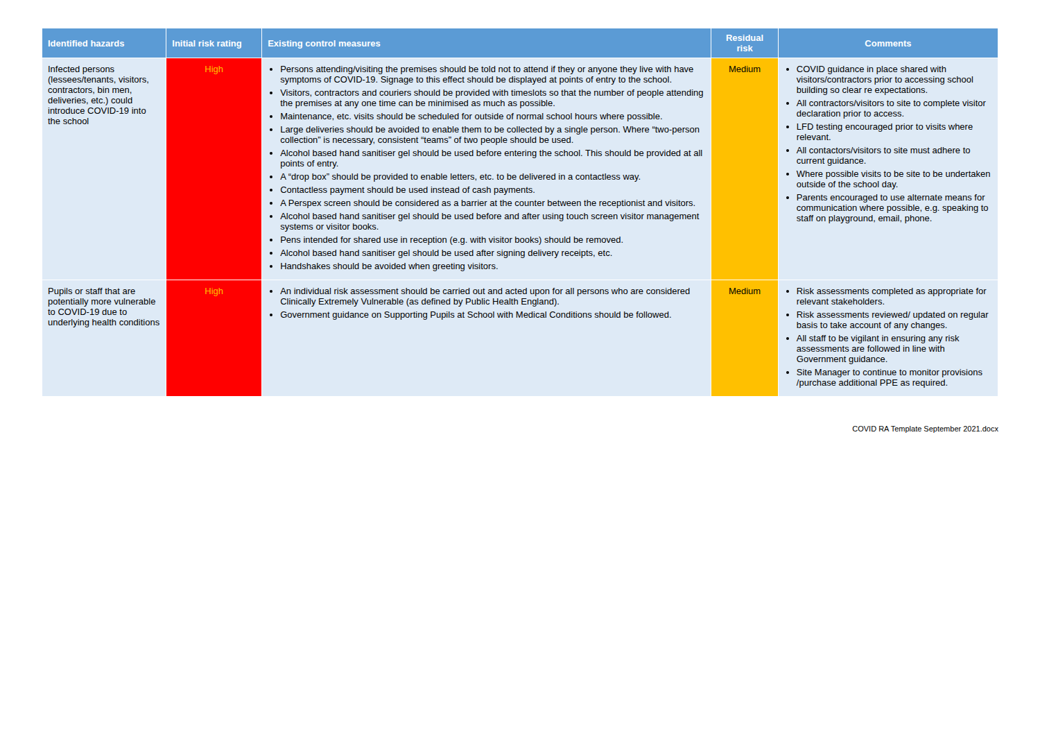| Identified hazards | Initial risk rating | Existing control measures | Residual risk | Comments |
| --- | --- | --- | --- | --- |
| Infected persons (lessees/tenants, visitors, contractors, bin men, deliveries, etc.) could introduce COVID-19 into the school | High | Persons attending/visiting the premises should be told not to attend if they or anyone they live with have symptoms of COVID-19. Signage to this effect should be displayed at points of entry to the school. Visitors, contractors and couriers should be provided with timeslots so that the number of people attending the premises at any one time can be minimised as much as possible. Maintenance, etc. visits should be scheduled for outside of normal school hours where possible. Large deliveries should be avoided to enable them to be collected by a single person. Where “two-person collection” is necessary, consistent “teams” of two people should be used. Alcohol based hand sanitiser gel should be used before entering the school. This should be provided at all points of entry. A “drop box” should be provided to enable letters, etc. to be delivered in a contactless way. Contactless payment should be used instead of cash payments. A Perspex screen should be considered as a barrier at the counter between the receptionist and visitors. Alcohol based hand sanitiser gel should be used before and after using touch screen visitor management systems or visitor books. Pens intended for shared use in reception (e.g. with visitor books) should be removed. Alcohol based hand sanitiser gel should be used after signing delivery receipts, etc. Handshakes should be avoided when greeting visitors. | Medium | COVID guidance in place shared with visitors/contractors prior to accessing school building so clear re expectations. All contractors/visitors to site to complete visitor declaration prior to access. LFD testing encouraged prior to visits where relevant. All contactors/visitors to site must adhere to current guidance. Where possible visits to be site to be undertaken outside of the school day. Parents encouraged to use alternate means for communication where possible, e.g. speaking to staff on playground, email, phone. |
| Pupils or staff that are potentially more vulnerable to COVID-19 due to underlying health conditions | High | An individual risk assessment should be carried out and acted upon for all persons who are considered Clinically Extremely Vulnerable (as defined by Public Health England). Government guidance on Supporting Pupils at School with Medical Conditions should be followed. | Medium | Risk assessments completed as appropriate for relevant stakeholders. Risk assessments reviewed/ updated on regular basis to take account of any changes. All staff to be vigilant in ensuring any risk assessments are followed in line with Government guidance. Site Manager to continue to monitor provisions /purchase additional PPE as required. |
COVID RA Template September 2021.docx